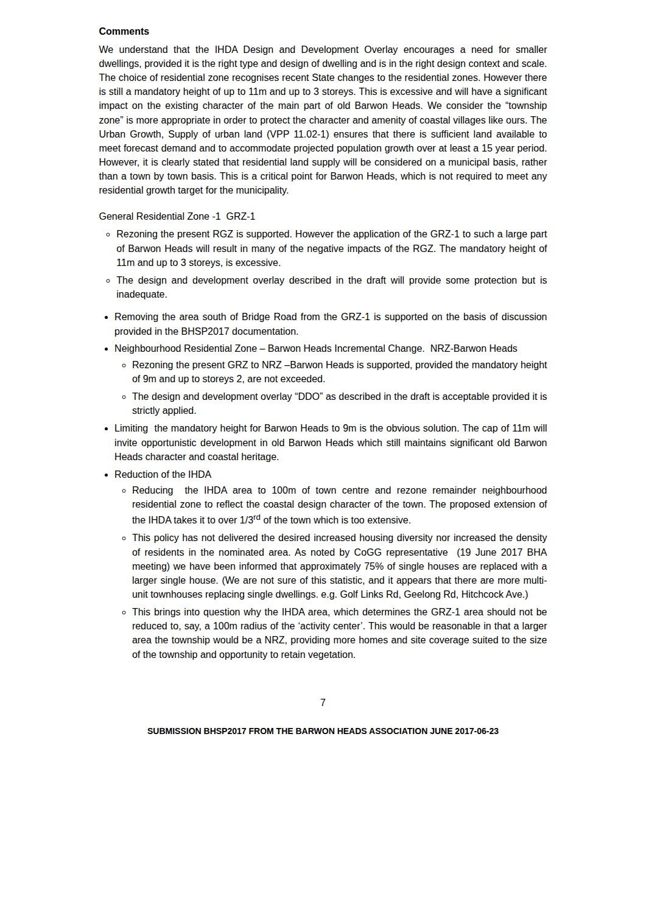Comments
We understand that the IHDA Design and Development Overlay encourages a need for smaller dwellings, provided it is the right type and design of dwelling and is in the right design context and scale. The choice of residential zone recognises recent State changes to the residential zones. However there is still a mandatory height of up to 11m and up to 3 storeys. This is excessive and will have a significant impact on the existing character of the main part of old Barwon Heads. We consider the “township zone” is more appropriate in order to protect the character and amenity of coastal villages like ours. The Urban Growth, Supply of urban land (VPP 11.02-1) ensures that there is sufficient land available to meet forecast demand and to accommodate projected population growth over at least a 15 year period. However, it is clearly stated that residential land supply will be considered on a municipal basis, rather than a town by town basis. This is a critical point for Barwon Heads, which is not required to meet any residential growth target for the municipality.
General Residential Zone -1 GRZ-1
Rezoning the present RGZ is supported. However the application of the GRZ-1 to such a large part of Barwon Heads will result in many of the negative impacts of the RGZ. The mandatory height of 11m and up to 3 storeys, is excessive.
The design and development overlay described in the draft will provide some protection but is inadequate.
Removing the area south of Bridge Road from the GRZ-1 is supported on the basis of discussion provided in the BHSP2017 documentation.
Neighbourhood Residential Zone – Barwon Heads Incremental Change. NRZ-Barwon Heads
Rezoning the present GRZ to NRZ –Barwon Heads is supported, provided the mandatory height of 9m and up to storeys 2, are not exceeded.
The design and development overlay “DDO” as described in the draft is acceptable provided it is strictly applied.
Limiting the mandatory height for Barwon Heads to 9m is the obvious solution. The cap of 11m will invite opportunistic development in old Barwon Heads which still maintains significant old Barwon Heads character and coastal heritage.
Reduction of the IHDA
Reducing the IHDA area to 100m of town centre and rezone remainder neighbourhood residential zone to reflect the coastal design character of the town. The proposed extension of the IHDA takes it to over 1/3rd of the town which is too extensive.
This policy has not delivered the desired increased housing diversity nor increased the density of residents in the nominated area. As noted by CoGG representative (19 June 2017 BHA meeting) we have been informed that approximately 75% of single houses are replaced with a larger single house. (We are not sure of this statistic, and it appears that there are more multi-unit townhouses replacing single dwellings. e.g. Golf Links Rd, Geelong Rd, Hitchcock Ave.)
This brings into question why the IHDA area, which determines the GRZ-1 area should not be reduced to, say, a 100m radius of the ‘activity center’. This would be reasonable in that a larger area the township would be a NRZ, providing more homes and site coverage suited to the size of the township and opportunity to retain vegetation.
7
SUBMISSION BHSP2017 FROM THE BARWON HEADS ASSOCIATION JUNE 2017-06-23